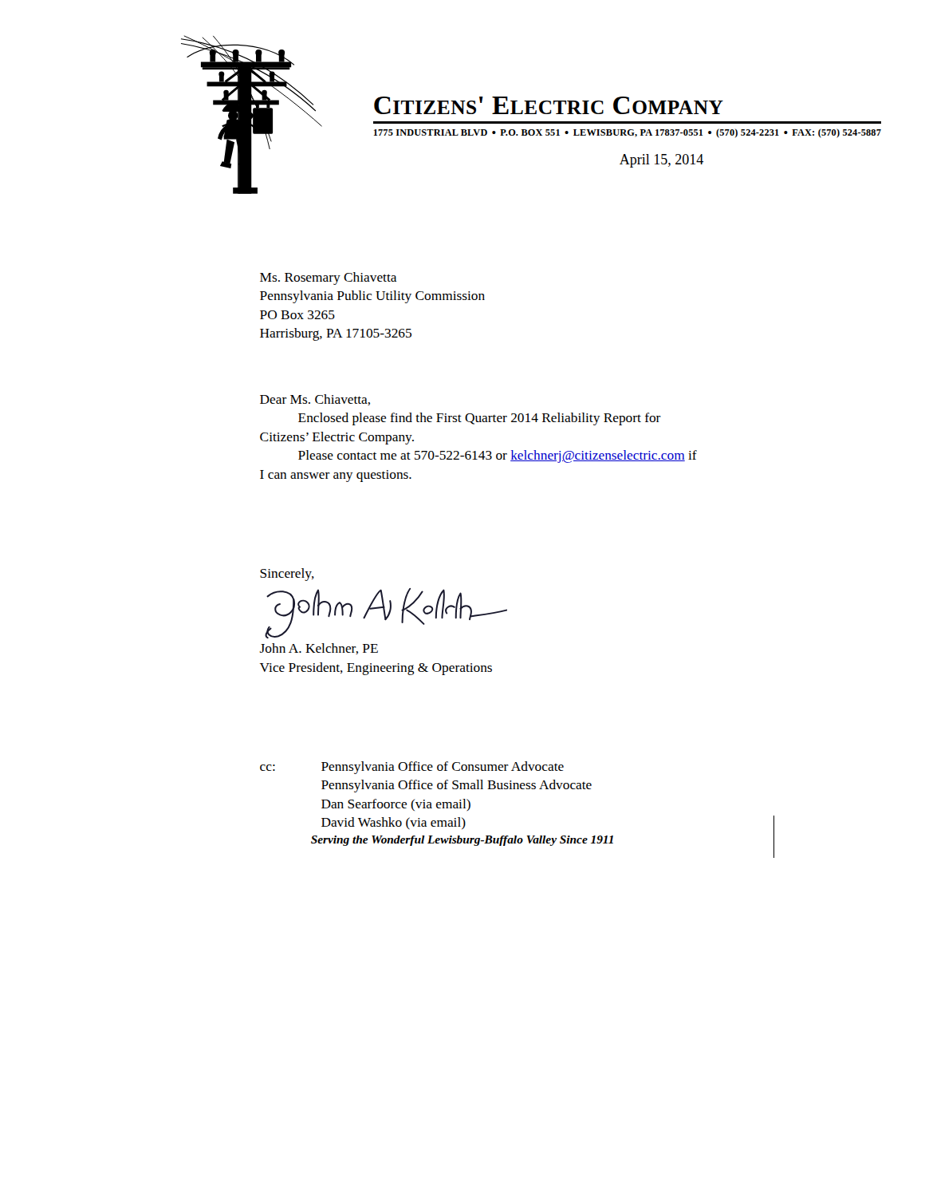Lineman on utility pole
CITIZENS' ELECTRIC COMPANY
1775 INDUSTRIAL BLVD • P.O. BOX 551 • LEWISBURG, PA 17837-0551 • (570) 524-2231 • FAX: (570) 524-5887
April 15, 2014
Ms. Rosemary Chiavetta
Pennsylvania Public Utility Commission
PO Box 3265
Harrisburg, PA 17105-3265
Dear Ms. Chiavetta,
Enclosed please find the First Quarter 2014 Reliability Report for Citizens’ Electric Company.
Please contact me at 570-522-6143 or kelchnerj@citizenselectric.com if I can answer any questions.
Sincerely,
Signature: John A. Kelchner
John A. Kelchner, PE
Vice President, Engineering & Operations
cc:
Pennsylvania Office of Consumer Advocate
Pennsylvania Office of Small Business Advocate
Dan Searfoorce (via email)
David Washko (via email)
Serving the Wonderful Lewisburg-Buffalo Valley Since 1911